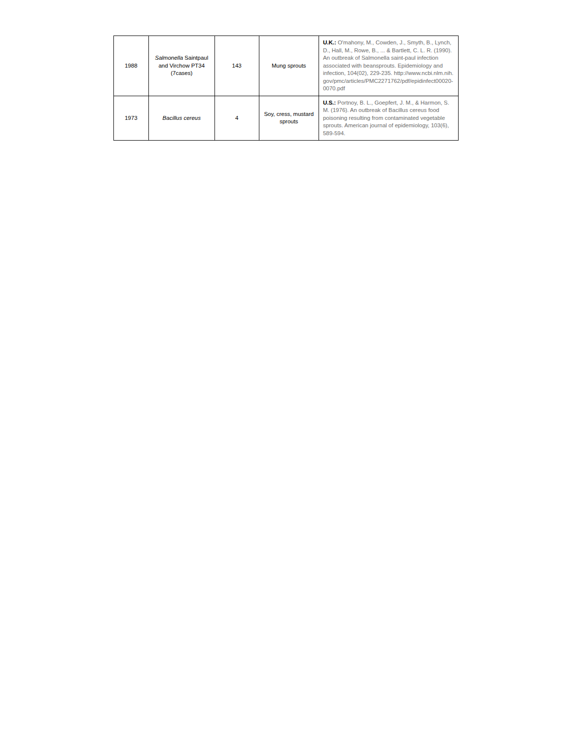| 1988 | Salmonella Saintpaul and Virchow PT34 (7cases) | 143 | Mung sprouts | U.K.: O'mahony, M., Cowden, J., Smyth, B., Lynch, D., Hall, M., Rowe, B., ... & Bartlett, C. L. R. (1990). An outbreak of Salmonella saint-paul infection associated with beansprouts. Epidemiology and infection, 104(02), 229-235. http://www.ncbi.nlm.nih.gov/pmc/articles/PMC2271762/pdf/epidinfect00020-0070.pdf |
| 1973 | Bacillus cereus | 4 | Soy, cress, mustard sprouts | U.S.: Portnoy, B. L., Goepfert, J. M., & Harmon, S. M. (1976). An outbreak of Bacillus cereus food poisoning resulting from contaminated vegetable sprouts. American journal of epidemiology, 103(6), 589-594. |